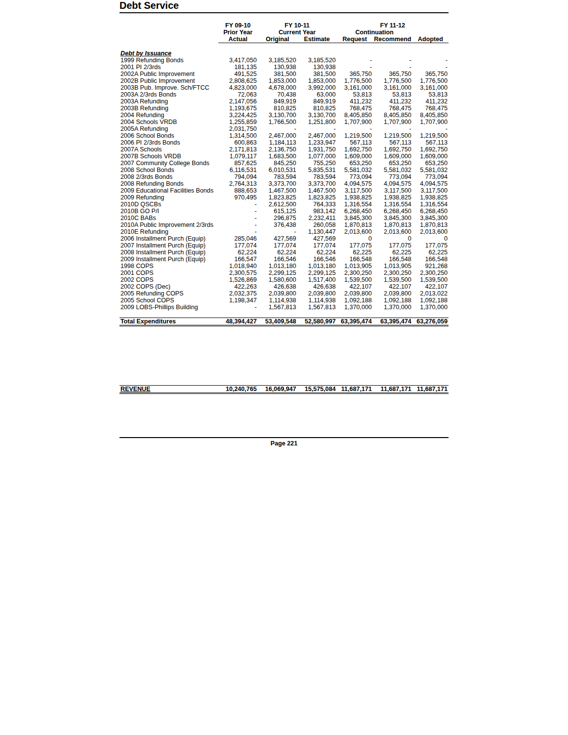Debt Service
| | FY 09-10 | FY 10-11 | FY 11-12 |
| --- | --- | --- | --- |
| | Prior Year | Current Year | Continuation | |
| | Actual | Original | Estimate | Request | Recommend | Adopted |
| Debt by Issuance | | | | | | |
| 1999 Refunding Bonds | 3,417,050 | 3,185,520 | 3,185,520 | - | - | - |
| 2001 PI 2/3rds | 181,135 | 130,938 | 130,938 | - | - | - |
| 2002A Public Improvement | 491,525 | 381,500 | 381,500 | 365,750 | 365,750 | 365,750 |
| 2002B Public Improvement | 2,808,625 | 1,853,000 | 1,853,000 | 1,776,500 | 1,776,500 | 1,776,500 |
| 2003B Pub. Improve. Sch/FTCC | 4,823,000 | 4,678,000 | 3,992,000 | 3,161,000 | 3,161,000 | 3,161,000 |
| 2003A 2/3rds Bonds | 72,063 | 70,438 | 63,000 | 53,813 | 53,813 | 53,813 |
| 2003A Refunding | 2,147,056 | 849,919 | 849,919 | 411,232 | 411,232 | 411,232 |
| 2003B Refunding | 1,193,675 | 810,825 | 810,825 | 768,475 | 768,475 | 768,475 |
| 2004 Refunding | 3,224,425 | 3,130,700 | 3,130,700 | 8,405,850 | 8,405,850 | 8,405,850 |
| 2004 Schools VRDB | 1,255,859 | 1,766,500 | 1,251,800 | 1,707,900 | 1,707,900 | 1,707,900 |
| 2005A Refunding | 2,031,750 | - | - | - | - | - |
| 2006 School Bonds | 1,314,500 | 2,467,000 | 2,467,000 | 1,219,500 | 1,219,500 | 1,219,500 |
| 2006 PI 2/3rds Bonds | 600,863 | 1,184,113 | 1,233,947 | 567,113 | 567,113 | 567,113 |
| 2007A Schools | 2,171,813 | 2,136,750 | 1,931,750 | 1,692,750 | 1,692,750 | 1,692,750 |
| 2007B Schools VRDB | 1,079,117 | 1,683,500 | 1,077,000 | 1,609,000 | 1,609,000 | 1,609,000 |
| 2007 Community College Bonds | 857,625 | 845,250 | 755,250 | 653,250 | 653,250 | 653,250 |
| 2008 School Bonds | 6,116,531 | 6,010,531 | 5,835,531 | 5,581,032 | 5,581,032 | 5,581,032 |
| 2008 2/3rds Bonds | 794,094 | 783,594 | 783,594 | 773,094 | 773,094 | 773,094 |
| 2008 Refunding Bonds | 2,764,313 | 3,373,700 | 3,373,700 | 4,094,575 | 4,094,575 | 4,094,575 |
| 2009 Educational Facilities Bonds | 888,653 | 1,467,500 | 1,467,500 | 3,117,500 | 3,117,500 | 3,117,500 |
| 2009 Refunding | 970,495 | 1,823,825 | 1,823,825 | 1,938,825 | 1,938,825 | 1,938,825 |
| 2010D QSCBs | - | 2,612,500 | 764,333 | 1,316,554 | 1,316,554 | 1,316,554 |
| 2010B GO P/I | - | 615,125 | 983,142 | 6,268,450 | 6,268,450 | 6,268,450 |
| 2010C BABs | - | 296,875 | 2,232,411 | 3,845,300 | 3,845,300 | 3,845,300 |
| 2010A Public Improvement 2/3rds | - | 376,438 | 260,058 | 1,870,813 | 1,870,813 | 1,870,813 |
| 2010E Refunding | - | - | 1,130,447 | 2,013,600 | 2,013,600 | 2,013,600 |
| 2006 Installment Purch (Equip) | 285,046 | 427,569 | 427,569 | 0 | 0 | 0 |
| 2007 Installment Purch (Equip) | 177,074 | 177,074 | 177,074 | 177,075 | 177,075 | 177,075 |
| 2008 Installment Purch (Equip) | 62,224 | 62,224 | 62,224 | 62,225 | 62,225 | 62,225 |
| 2009 Installment Purch (Equip) | 166,547 | 166,546 | 166,546 | 166,548 | 166,548 | 166,548 |
| 1998 COPS | 1,018,940 | 1,013,180 | 1,013,180 | 1,013,905 | 1,013,905 | 921,268 |
| 2001 COPS | 2,300,575 | 2,299,125 | 2,299,125 | 2,300,250 | 2,300,250 | 2,300,250 |
| 2002 COPS | 1,526,869 | 1,580,600 | 1,517,400 | 1,539,500 | 1,539,500 | 1,539,500 |
| 2002 COPS (Dec) | 422,263 | 426,638 | 426,638 | 422,107 | 422,107 | 422,107 |
| 2005 Refunding COPS | 2,032,375 | 2,039,800 | 2,039,800 | 2,039,800 | 2,039,800 | 2,013,022 |
| 2005 School COPS | 1,198,347 | 1,114,938 | 1,114,938 | 1,092,188 | 1,092,188 | 1,092,188 |
| 2009 LOBS-Phillips Building | - | 1,567,813 | 1,567,813 | 1,370,000 | 1,370,000 | 1,370,000 |
| Total Expenditures | 48,394,427 | 53,409,548 | 52,580,997 | 63,395,474 | 63,395,474 | 63,276,059 |
| REVENUE | 10,240,765 | 16,069,947 | 15,575,084 | 11,687,171 | 11,687,171 | 11,687,171 |
Page 221